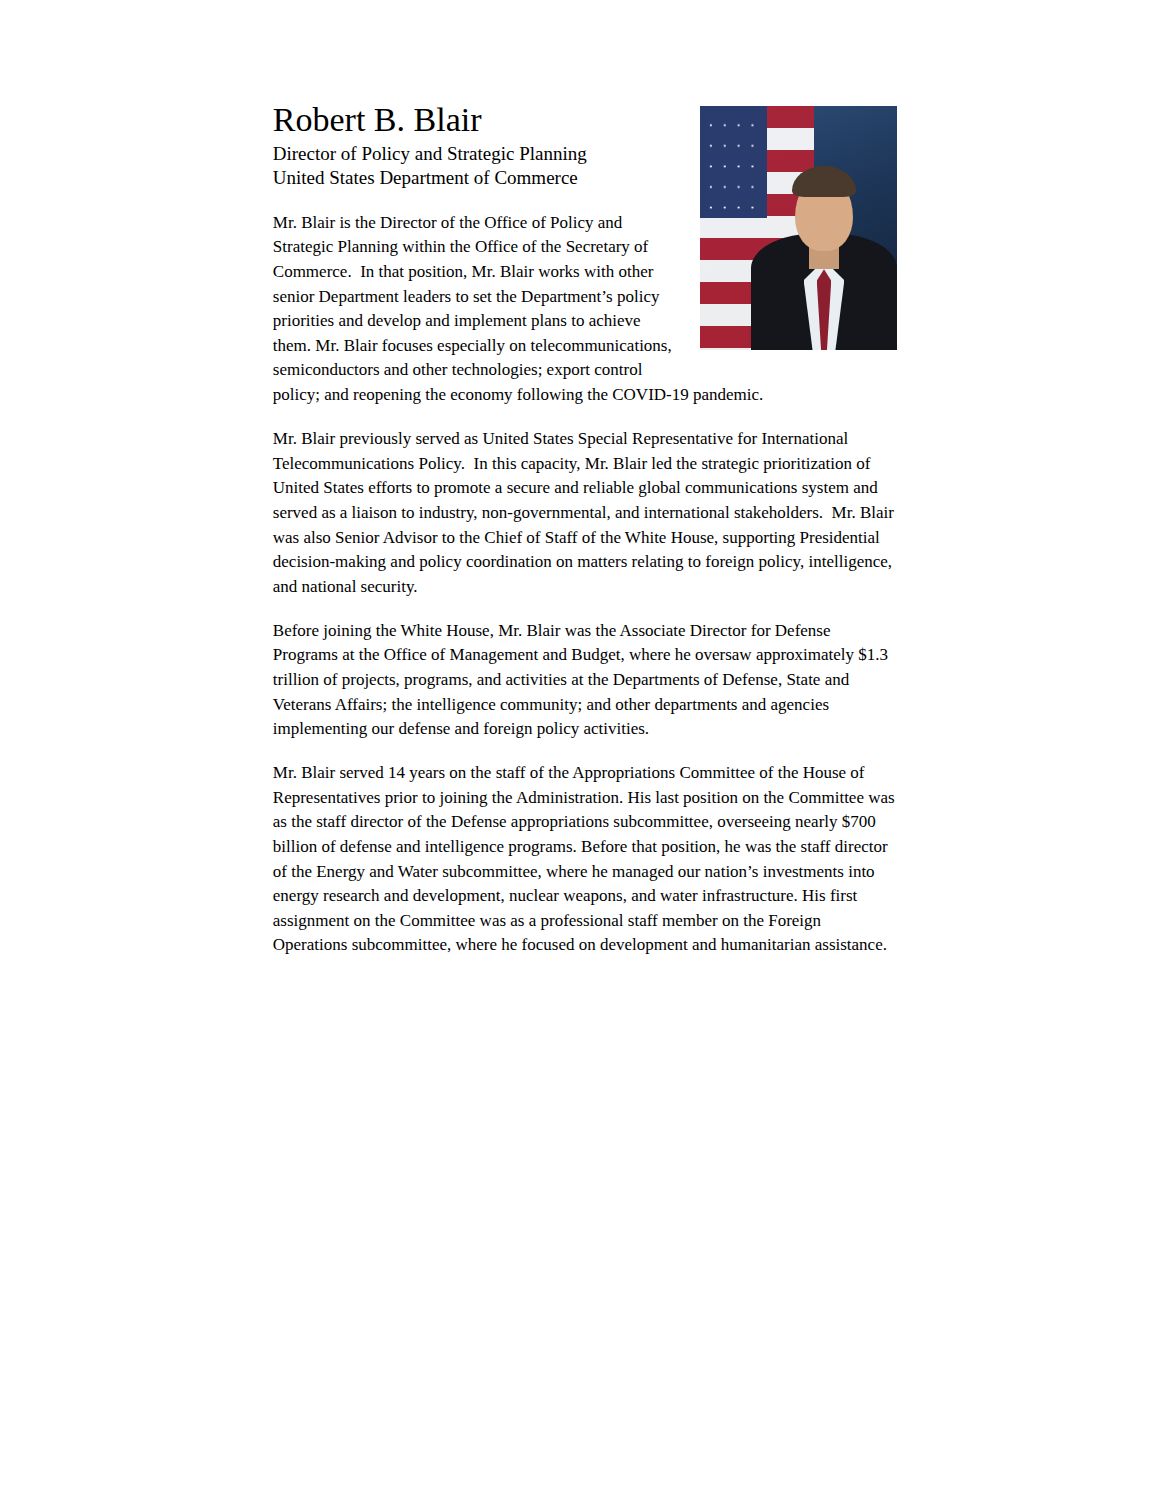Robert B. Blair
Director of Policy and Strategic Planning
United States Department of Commerce
Mr. Blair is the Director of the Office of Policy and Strategic Planning within the Office of the Secretary of Commerce. In that position, Mr. Blair works with other senior Department leaders to set the Department’s policy priorities and develop and implement plans to achieve them. Mr. Blair focuses especially on telecommunications, semiconductors and other technologies; export control policy; and reopening the economy following the COVID-19 pandemic.
Mr. Blair previously served as United States Special Representative for International Telecommunications Policy. In this capacity, Mr. Blair led the strategic prioritization of United States efforts to promote a secure and reliable global communications system and served as a liaison to industry, non-governmental, and international stakeholders. Mr. Blair was also Senior Advisor to the Chief of Staff of the White House, supporting Presidential decision-making and policy coordination on matters relating to foreign policy, intelligence, and national security.
Before joining the White House, Mr. Blair was the Associate Director for Defense Programs at the Office of Management and Budget, where he oversaw approximately $1.3 trillion of projects, programs, and activities at the Departments of Defense, State and Veterans Affairs; the intelligence community; and other departments and agencies implementing our defense and foreign policy activities.
Mr. Blair served 14 years on the staff of the Appropriations Committee of the House of Representatives prior to joining the Administration. His last position on the Committee was as the staff director of the Defense appropriations subcommittee, overseeing nearly $700 billion of defense and intelligence programs. Before that position, he was the staff director of the Energy and Water subcommittee, where he managed our nation’s investments into energy research and development, nuclear weapons, and water infrastructure. His first assignment on the Committee was as a professional staff member on the Foreign Operations subcommittee, where he focused on development and humanitarian assistance.